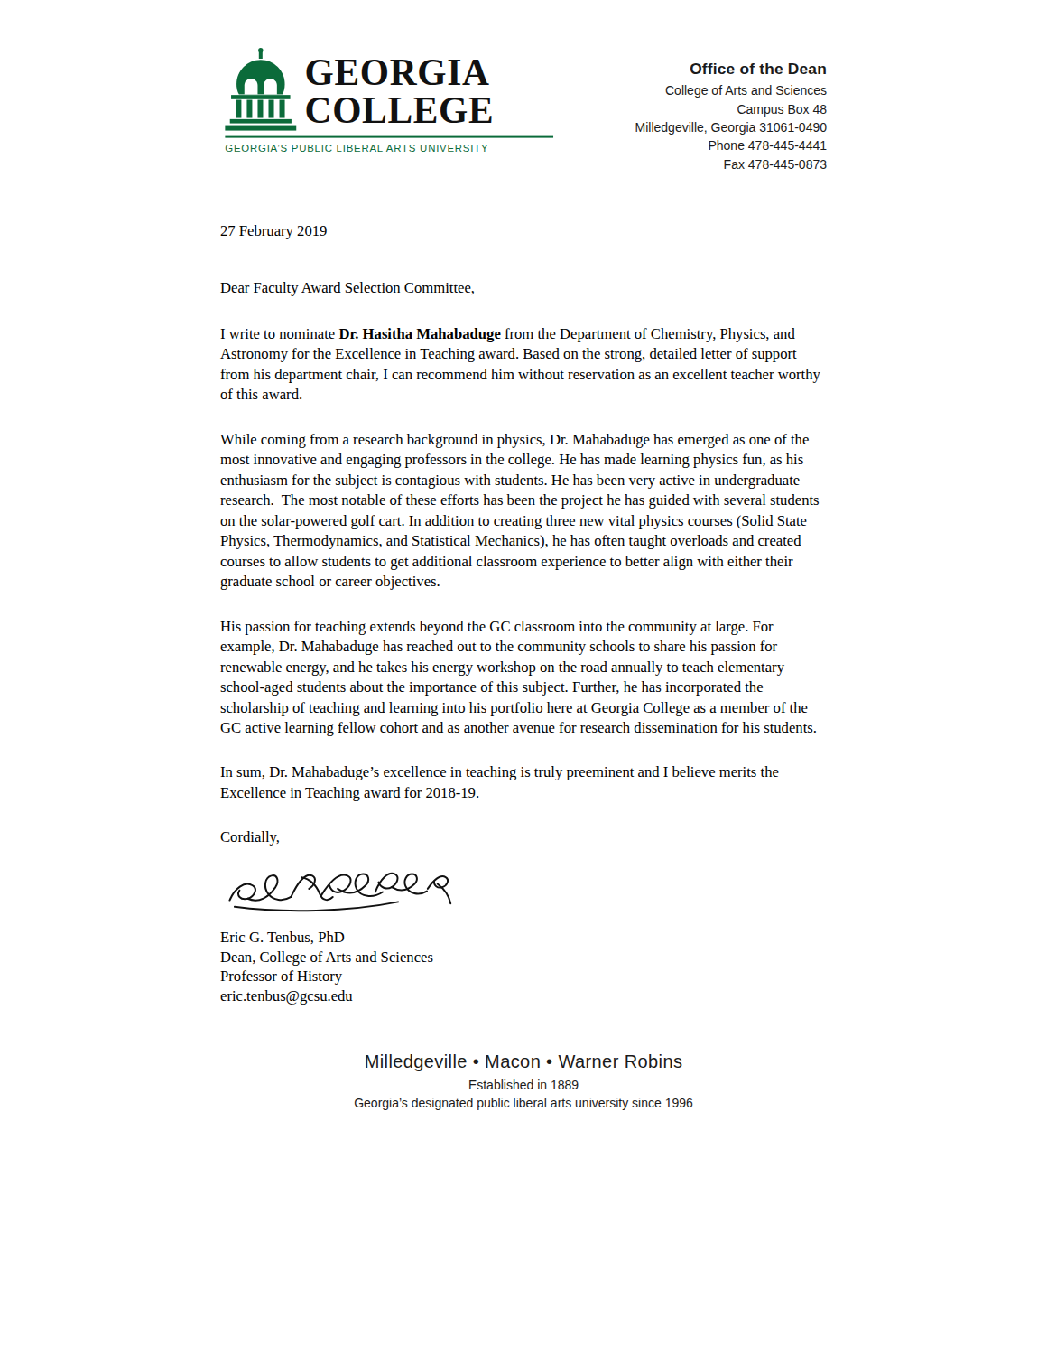GEORGIA COLLEGE GEORGIA’S PUBLIC LIBERAL ARTS UNIVERSITY
Office of the Dean
College of Arts and Sciences
Campus Box 48
Milledgeville, Georgia 31061-0490
Phone 478-445-4441
Fax 478-445-0873
27 February 2019
Dear Faculty Award Selection Committee,
I write to nominate Dr. Hasitha Mahabaduge from the Department of Chemistry, Physics, and Astronomy for the Excellence in Teaching award. Based on the strong, detailed letter of support from his department chair, I can recommend him without reservation as an excellent teacher worthy of this award.
While coming from a research background in physics, Dr. Mahabaduge has emerged as one of the most innovative and engaging professors in the college. He has made learning physics fun, as his enthusiasm for the subject is contagious with students. He has been very active in undergraduate research. The most notable of these efforts has been the project he has guided with several students on the solar-powered golf cart. In addition to creating three new vital physics courses (Solid State Physics, Thermodynamics, and Statistical Mechanics), he has often taught overloads and created courses to allow students to get additional classroom experience to better align with either their graduate school or career objectives.
His passion for teaching extends beyond the GC classroom into the community at large. For example, Dr. Mahabaduge has reached out to the community schools to share his passion for renewable energy, and he takes his energy workshop on the road annually to teach elementary school-aged students about the importance of this subject. Further, he has incorporated the scholarship of teaching and learning into his portfolio here at Georgia College as a member of the GC active learning fellow cohort and as another avenue for research dissemination for his students.
In sum, Dr. Mahabaduge’s excellence in teaching is truly preeminent and I believe merits the Excellence in Teaching award for 2018-19.
Cordially,
Eric G. Tenbus, PhD
Dean, College of Arts and Sciences
Professor of History
eric.tenbus@gcsu.edu
Milledgeville • Macon • Warner Robins
Established in 1889
Georgia’s designated public liberal arts university since 1996